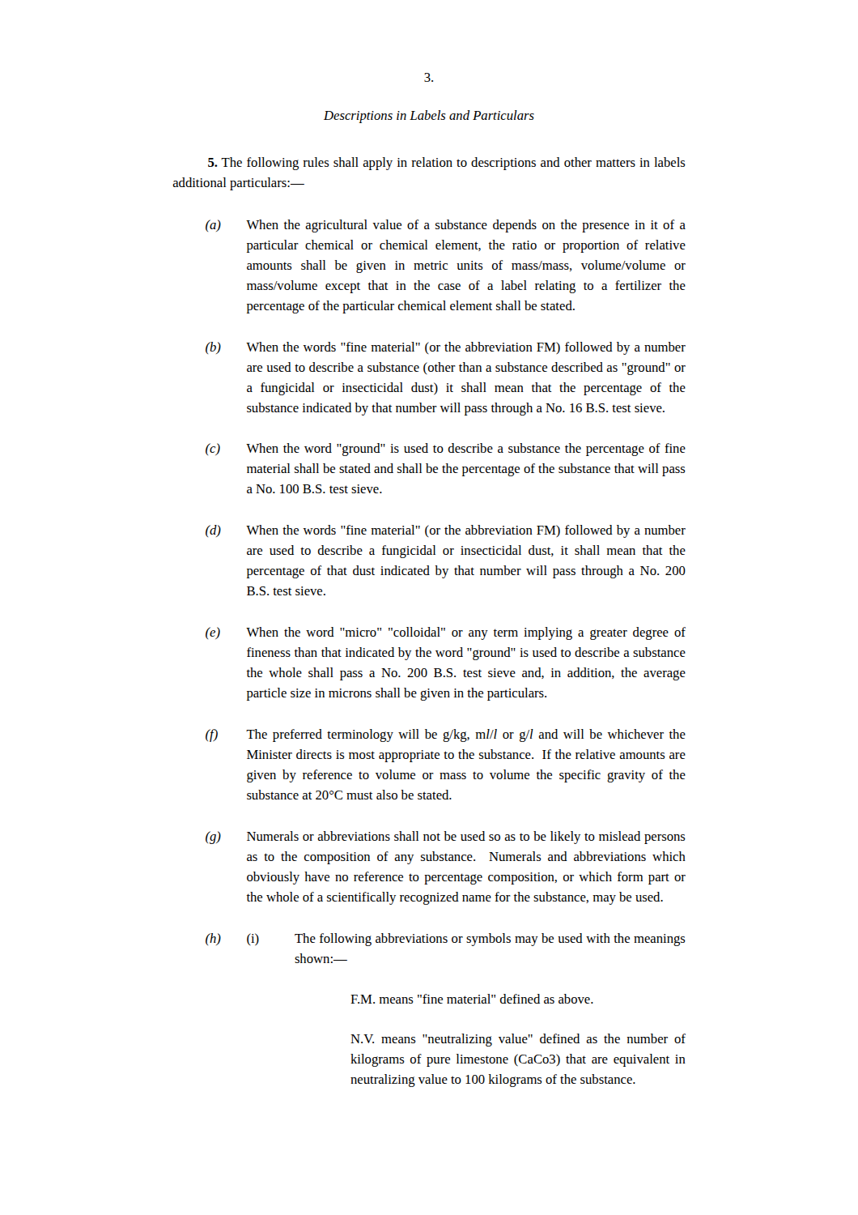3.
Descriptions in Labels and Particulars
5. The following rules shall apply in relation to descriptions and other matters in labels additional particulars:—
(a) When the agricultural value of a substance depends on the presence in it of a particular chemical or chemical element, the ratio or proportion of relative amounts shall be given in metric units of mass/mass, volume/volume or mass/volume except that in the case of a label relating to a fertilizer the percentage of the particular chemical element shall be stated.
(b) When the words "fine material" (or the abbreviation FM) followed by a number are used to describe a substance (other than a substance described as "ground" or a fungicidal or insecticidal dust) it shall mean that the percentage of the substance indicated by that number will pass through a No. 16 B.S. test sieve.
(c) When the word "ground" is used to describe a substance the percentage of fine material shall be stated and shall be the percentage of the substance that will pass a No. 100 B.S. test sieve.
(d) When the words "fine material" (or the abbreviation FM) followed by a number are used to describe a fungicidal or insecticidal dust, it shall mean that the percentage of that dust indicated by that number will pass through a No. 200 B.S. test sieve.
(e) When the word "micro" "colloidal" or any term implying a greater degree of fineness than that indicated by the word "ground" is used to describe a substance the whole shall pass a No. 200 B.S. test sieve and, in addition, the average particle size in microns shall be given in the particulars.
(f) The preferred terminology will be g/kg, ml/l or g/l and will be whichever the Minister directs is most appropriate to the substance. If the relative amounts are given by reference to volume or mass to volume the specific gravity of the substance at 20°C must also be stated.
(g) Numerals or abbreviations shall not be used so as to be likely to mislead persons as to the composition of any substance. Numerals and abbreviations which obviously have no reference to percentage composition, or which form part or the whole of a scientifically recognized name for the substance, may be used.
(h)
(i) The following abbreviations or symbols may be used with the meanings shown:—
F.M. means "fine material" defined as above.
N.V. means "neutralizing value" defined as the number of kilograms of pure limestone (CaCo3) that are equivalent in neutralizing value to 100 kilograms of the substance.